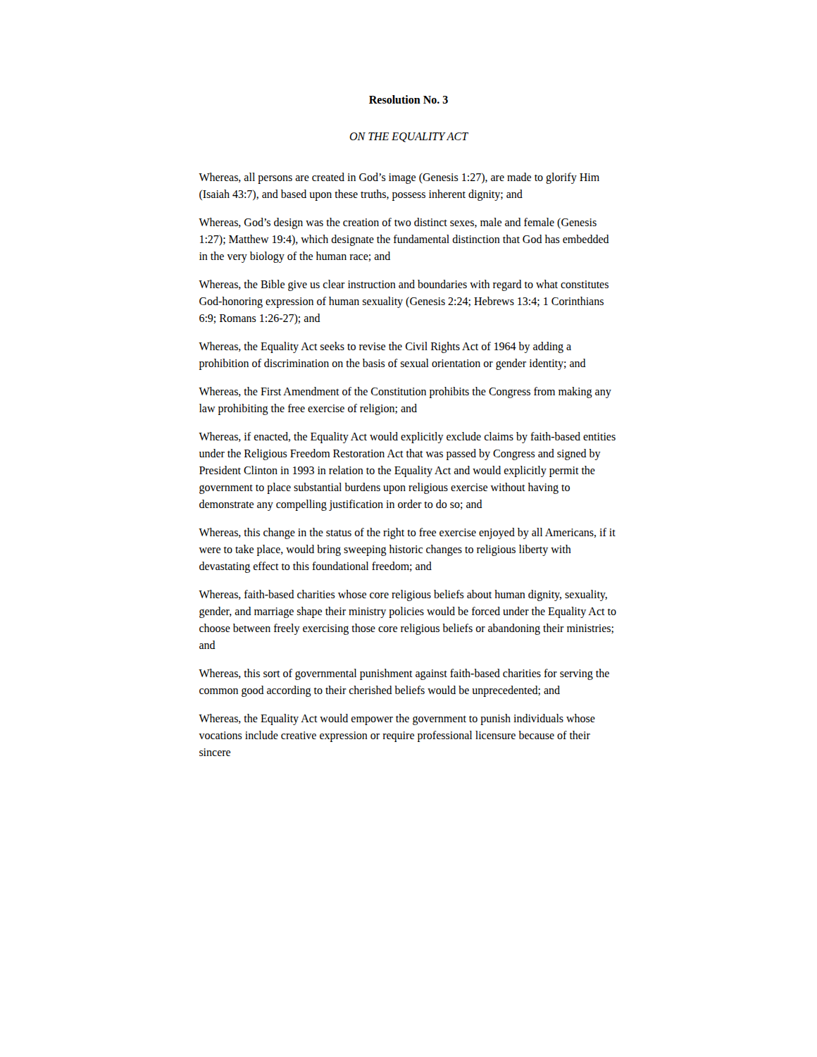Resolution No. 3
ON THE EQUALITY ACT
Whereas, all persons are created in God’s image (Genesis 1:27), are made to glorify Him (Isaiah 43:7), and based upon these truths, possess inherent dignity; and
Whereas, God’s design was the creation of two distinct sexes, male and female (Genesis 1:27); Matthew 19:4), which designate the fundamental distinction that God has embedded in the very biology of the human race; and
Whereas, the Bible give us clear instruction and boundaries with regard to what constitutes God-honoring expression of human sexuality (Genesis 2:24; Hebrews 13:4; 1 Corinthians 6:9; Romans 1:26-27); and
Whereas, the Equality Act seeks to revise the Civil Rights Act of 1964 by adding a prohibition of discrimination on the basis of sexual orientation or gender identity; and
Whereas, the First Amendment of the Constitution prohibits the Congress from making any law prohibiting the free exercise of religion; and
Whereas, if enacted, the Equality Act would explicitly exclude claims by faith-based entities under the Religious Freedom Restoration Act that was passed by Congress and signed by President Clinton in 1993 in relation to the Equality Act and would explicitly permit the government to place substantial burdens upon religious exercise without having to demonstrate any compelling justification in order to do so; and
Whereas, this change in the status of the right to free exercise enjoyed by all Americans, if it were to take place, would bring sweeping historic changes to religious liberty with devastating effect to this foundational freedom; and
Whereas, faith-based charities whose core religious beliefs about human dignity, sexuality, gender, and marriage shape their ministry policies would be forced under the Equality Act to choose between freely exercising those core religious beliefs or abandoning their ministries; and
Whereas, this sort of governmental punishment against faith-based charities for serving the common good according to their cherished beliefs would be unprecedented; and
Whereas, the Equality Act would empower the government to punish individuals whose vocations include creative expression or require professional licensure because of their sincere